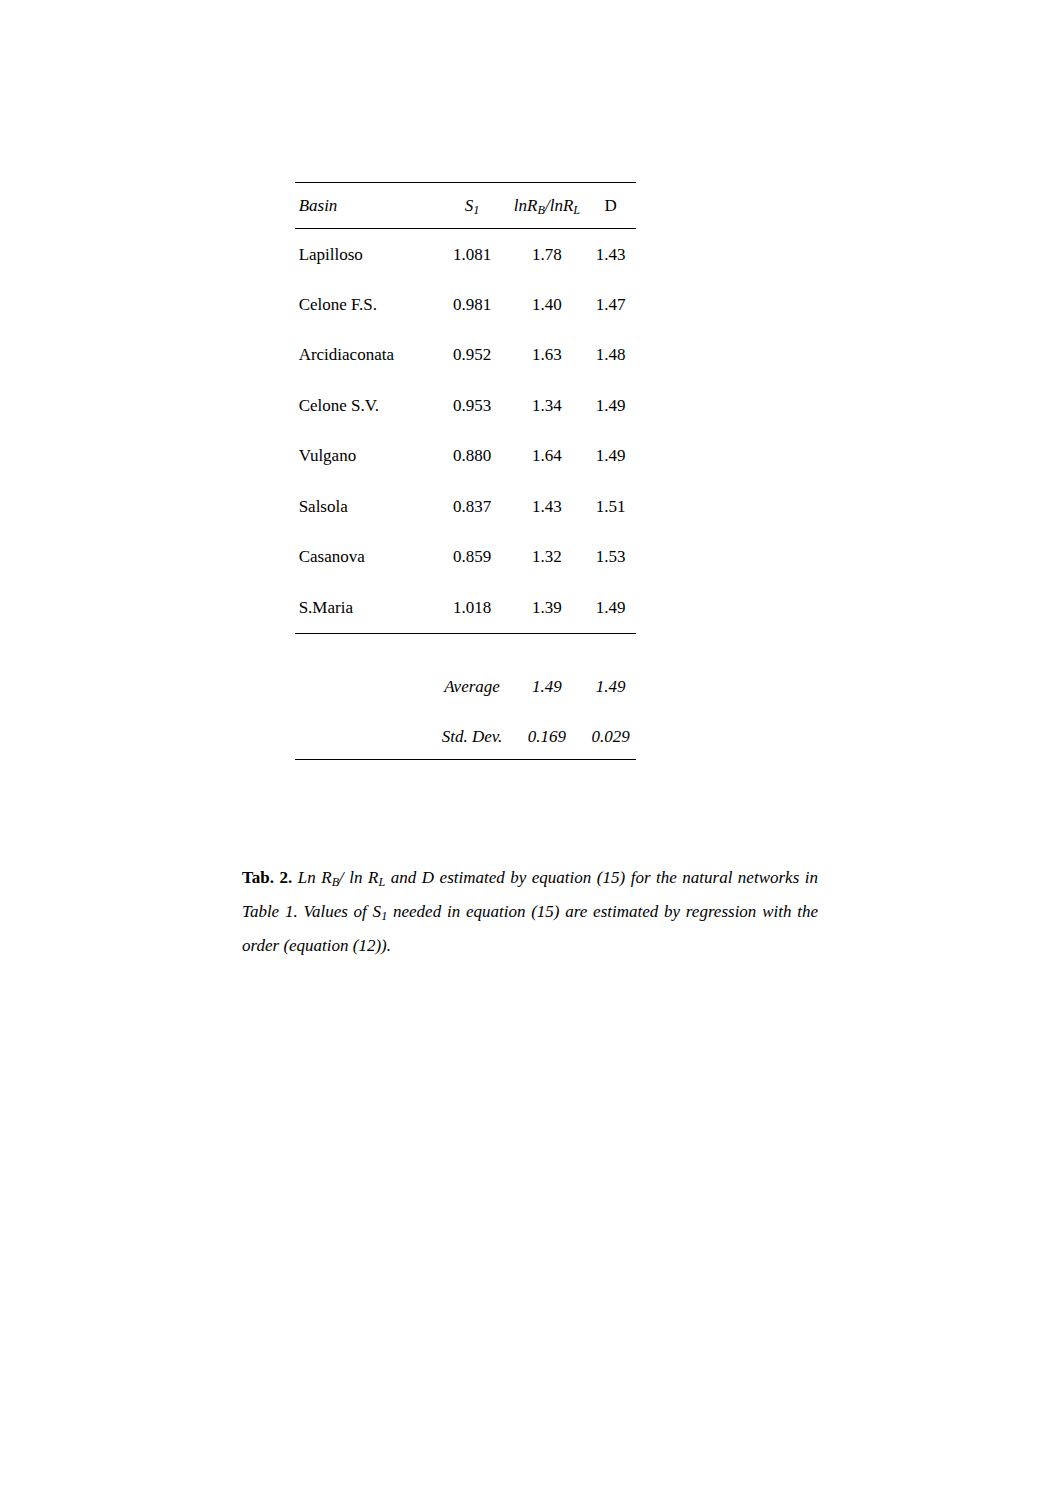| Basin | S 1 | ln R B / ln R L | D |
| --- | --- | --- | --- |
| Lapilloso | 1.081 | 1.78 | 1.43 |
| Celone F.S. | 0.981 | 1.40 | 1.47 |
| Arcidiaconata | 0.952 | 1.63 | 1.48 |
| Celone S.V. | 0.953 | 1.34 | 1.49 |
| Vulgano | 0.880 | 1.64 | 1.49 |
| Salsola | 0.837 | 1.43 | 1.51 |
| Casanova | 0.859 | 1.32 | 1.53 |
| S.Maria | 1.018 | 1.39 | 1.49 |
| | Average | 1.49 | 1.49 |
| | Std. Dev. | 0.169 | 0.029 |
Tab. 2. Ln RB/ ln RL and D estimated by equation (15) for the natural networks in Table 1. Values of S1 needed in equation (15) are estimated by regression with the order (equation (12)).